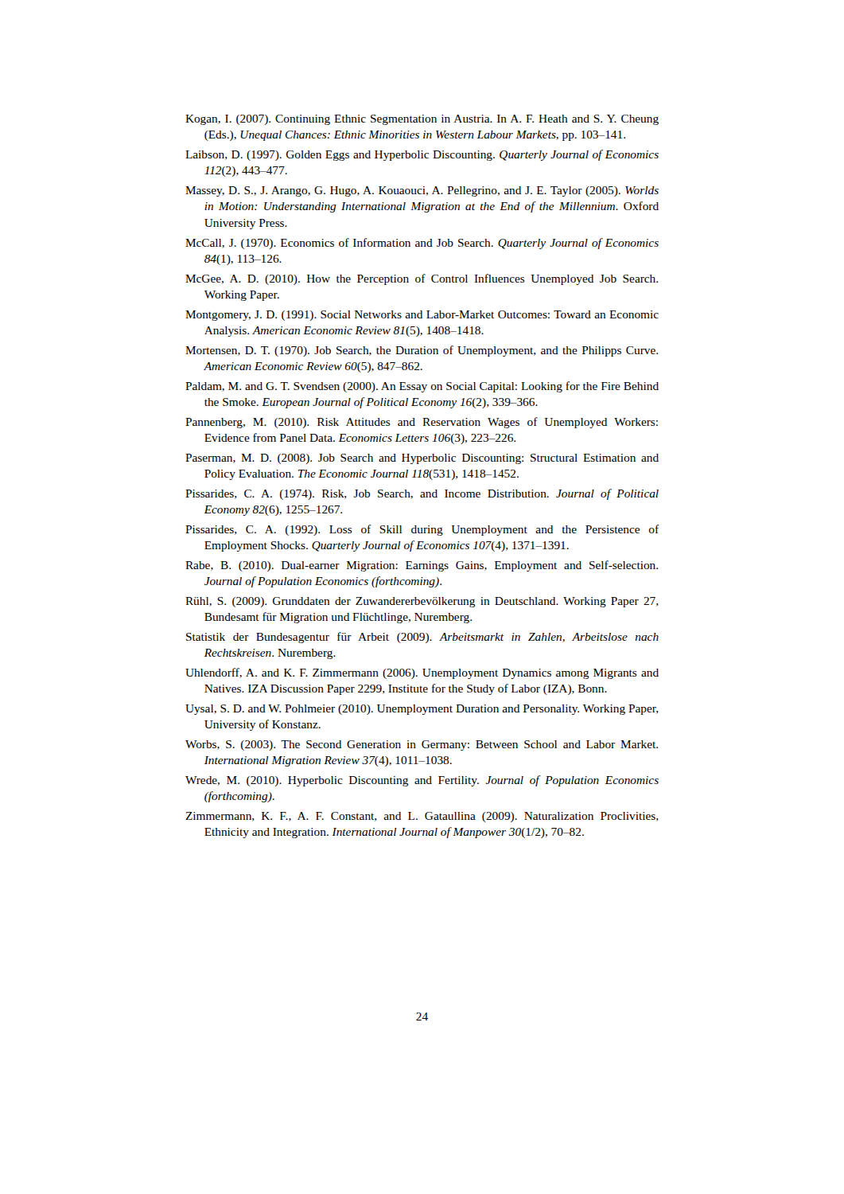Kogan, I. (2007). Continuing Ethnic Segmentation in Austria. In A. F. Heath and S. Y. Cheung (Eds.), Unequal Chances: Ethnic Minorities in Western Labour Markets, pp. 103–141.
Laibson, D. (1997). Golden Eggs and Hyperbolic Discounting. Quarterly Journal of Economics 112(2), 443–477.
Massey, D. S., J. Arango, G. Hugo, A. Kouaouci, A. Pellegrino, and J. E. Taylor (2005). Worlds in Motion: Understanding International Migration at the End of the Millennium. Oxford University Press.
McCall, J. (1970). Economics of Information and Job Search. Quarterly Journal of Economics 84(1), 113–126.
McGee, A. D. (2010). How the Perception of Control Influences Unemployed Job Search. Working Paper.
Montgomery, J. D. (1991). Social Networks and Labor-Market Outcomes: Toward an Economic Analysis. American Economic Review 81(5), 1408–1418.
Mortensen, D. T. (1970). Job Search, the Duration of Unemployment, and the Philipps Curve. American Economic Review 60(5), 847–862.
Paldam, M. and G. T. Svendsen (2000). An Essay on Social Capital: Looking for the Fire Behind the Smoke. European Journal of Political Economy 16(2), 339–366.
Pannenberg, M. (2010). Risk Attitudes and Reservation Wages of Unemployed Workers: Evidence from Panel Data. Economics Letters 106(3), 223–226.
Paserman, M. D. (2008). Job Search and Hyperbolic Discounting: Structural Estimation and Policy Evaluation. The Economic Journal 118(531), 1418–1452.
Pissarides, C. A. (1974). Risk, Job Search, and Income Distribution. Journal of Political Economy 82(6), 1255–1267.
Pissarides, C. A. (1992). Loss of Skill during Unemployment and the Persistence of Employment Shocks. Quarterly Journal of Economics 107(4), 1371–1391.
Rabe, B. (2010). Dual-earner Migration: Earnings Gains, Employment and Self-selection. Journal of Population Economics (forthcoming).
Rühl, S. (2009). Grunddaten der Zuwandererbevölkerung in Deutschland. Working Paper 27, Bundesamt für Migration und Flüchtlinge, Nuremberg.
Statistik der Bundesagentur für Arbeit (2009). Arbeitsmarkt in Zahlen, Arbeitslose nach Rechtskreisen. Nuremberg.
Uhlendorff, A. and K. F. Zimmermann (2006). Unemployment Dynamics among Migrants and Natives. IZA Discussion Paper 2299, Institute for the Study of Labor (IZA), Bonn.
Uysal, S. D. and W. Pohlmeier (2010). Unemployment Duration and Personality. Working Paper, University of Konstanz.
Worbs, S. (2003). The Second Generation in Germany: Between School and Labor Market. International Migration Review 37(4), 1011–1038.
Wrede, M. (2010). Hyperbolic Discounting and Fertility. Journal of Population Economics (forthcoming).
Zimmermann, K. F., A. F. Constant, and L. Gataullina (2009). Naturalization Proclivities, Ethnicity and Integration. International Journal of Manpower 30(1/2), 70–82.
24